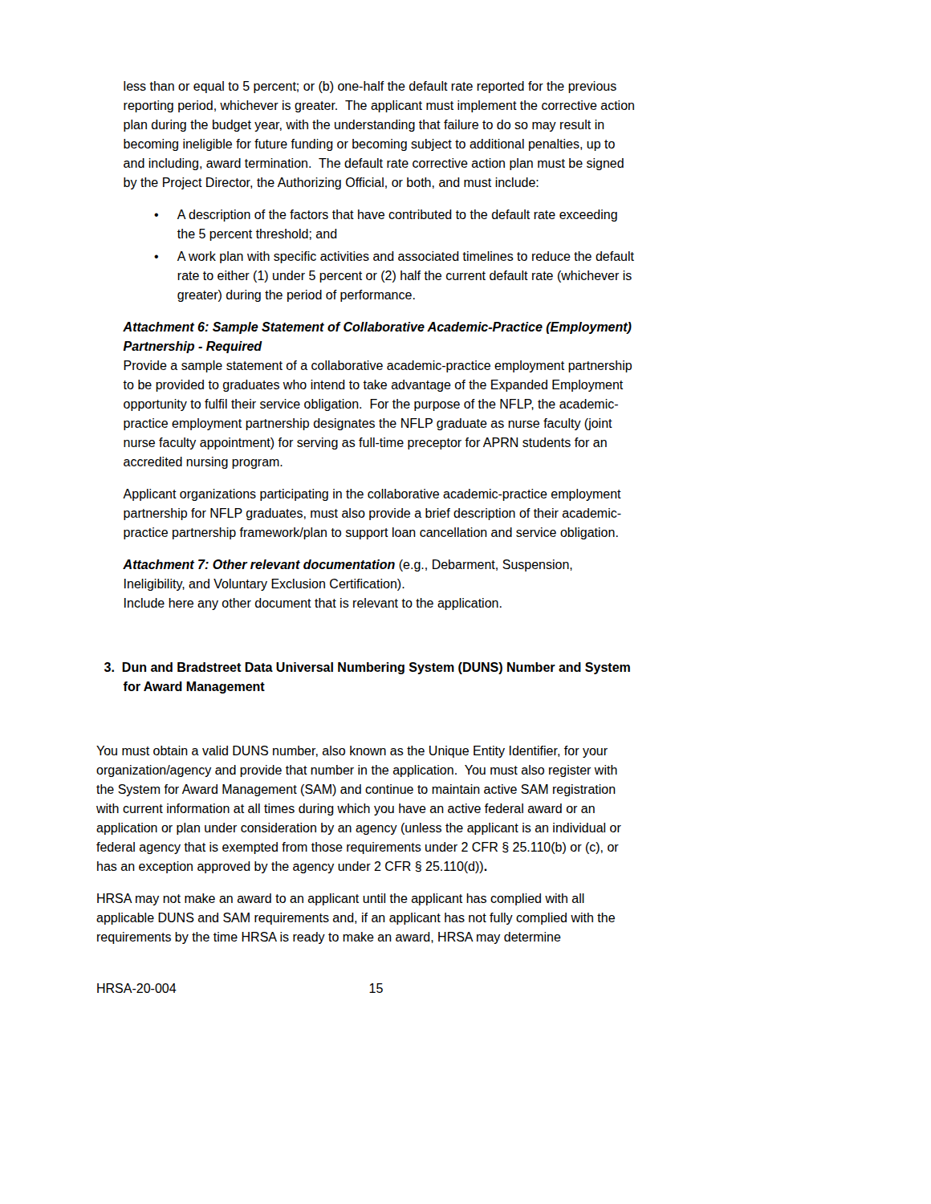less than or equal to 5 percent; or (b) one-half the default rate reported for the previous reporting period, whichever is greater. The applicant must implement the corrective action plan during the budget year, with the understanding that failure to do so may result in becoming ineligible for future funding or becoming subject to additional penalties, up to and including, award termination. The default rate corrective action plan must be signed by the Project Director, the Authorizing Official, or both, and must include:
A description of the factors that have contributed to the default rate exceeding the 5 percent threshold; and
A work plan with specific activities and associated timelines to reduce the default rate to either (1) under 5 percent or (2) half the current default rate (whichever is greater) during the period of performance.
Attachment 6: Sample Statement of Collaborative Academic-Practice (Employment) Partnership - Required
Provide a sample statement of a collaborative academic-practice employment partnership to be provided to graduates who intend to take advantage of the Expanded Employment opportunity to fulfil their service obligation. For the purpose of the NFLP, the academic-practice employment partnership designates the NFLP graduate as nurse faculty (joint nurse faculty appointment) for serving as full-time preceptor for APRN students for an accredited nursing program.
Applicant organizations participating in the collaborative academic-practice employment partnership for NFLP graduates, must also provide a brief description of their academic-practice partnership framework/plan to support loan cancellation and service obligation.
Attachment 7: Other relevant documentation (e.g., Debarment, Suspension, Ineligibility, and Voluntary Exclusion Certification).
Include here any other document that is relevant to the application.
3. Dun and Bradstreet Data Universal Numbering System (DUNS) Number and System for Award Management
You must obtain a valid DUNS number, also known as the Unique Entity Identifier, for your organization/agency and provide that number in the application. You must also register with the System for Award Management (SAM) and continue to maintain active SAM registration with current information at all times during which you have an active federal award or an application or plan under consideration by an agency (unless the applicant is an individual or federal agency that is exempted from those requirements under 2 CFR § 25.110(b) or (c), or has an exception approved by the agency under 2 CFR § 25.110(d)).
HRSA may not make an award to an applicant until the applicant has complied with all applicable DUNS and SAM requirements and, if an applicant has not fully complied with the requirements by the time HRSA is ready to make an award, HRSA may determine
HRSA-20-004 15